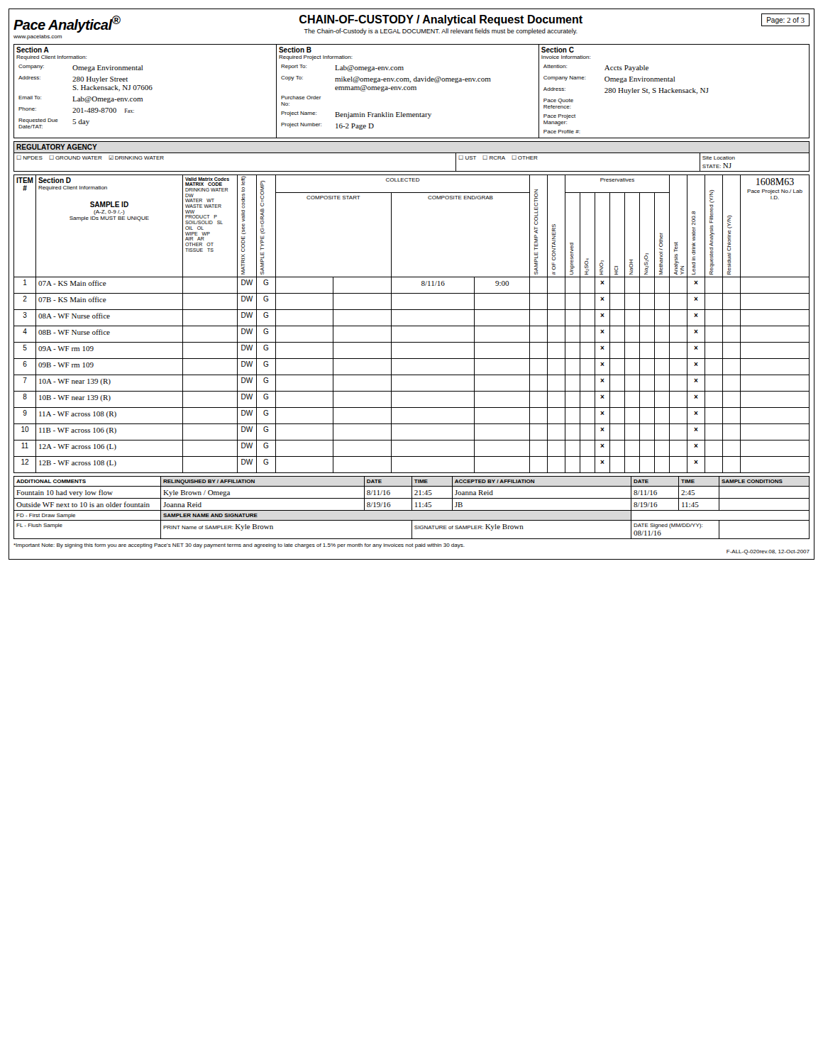Pace Analytical®www.pacelabs.com
CHAIN-OF-CUSTODY / Analytical Request Document
The Chain-of-Custody is a LEGAL DOCUMENT. All relevant fields must be completed accurately.
Page: 2 of 3
| Section A Required Client Information: / Company: / Omega Environmental / / Address: / 280 Huyler Street S. Hackensack, NJ 07606 / / Email To: / Lab@Omega-env.com / / Phone: / 201-489-8700 Fax: / / Requested Due Date/TAT: / 5 day / | Section B Required Project Information: / Report To: / Lab@omega-env.com / / Copy To: / mikel@omega-env.com, davide@omega-env.com emmam@omega-env.com / / Purchase Order No: / / / Project Name: / Benjamin Franklin Elementary / / Project Number: / 16-2 Page D / | Section C Invoice Information: / Attention: / Accts Payable / / Company Name: / Omega Environmental / / Address: / 280 Huyler St, S Hackensack, NJ / / Pace Quote Reference: / / / Pace Project Manager: / / / Pace Profile #: / / |
| REGULATORY AGENCY |
| ☐ NPDES ☐ GROUND WATER ☑ DRINKING WATER | ☐ UST ☐ RCRA ☐ OTHER | Site Location STATE: NJ |
| ITEM # | Section D Required Client Information SAMPLE ID (A-Z, 0-9 /,-) Sample IDs MUST BE UNIQUE | Valid Matrix Codes MATRIX CODE DRINKING WATER DW WATER WT WASTE WATER WW PRODUCT P SOIL/SOLID SL OIL OL WIPE WP AIR AR OTHER OT TISSUE TS | MATRIX CODE (see valid codes to left) | SAMPLE TYPE (G=GRAB C=COMP) | COLLECTED | SAMPLE TEMP AT COLLECTION | # OF CONTAINERS | Preservatives | Analysis Test Y/N | Lead in drink water 200.8 | Requested Analysis Filtered (Y/N) | Residual Chlorine (Y/N) | 1608M63 Pace Project No./ Lab I.D. |
| COMPOSITE START | COMPOSITE END/GRAB | Unpreserved | H₂SO₄ | HNO₃ | HCl | NaOH | Na₂S₂O₃ | Methanol / Other |
| 1 | 07A - KS Main office | | DW | G | | | 8/11/16 | 9:00 | | | | | × | | | | | | × | | | |
| 2 | 07B - KS Main office | | DW | G | | | | | | | | | × | | | | | | × | | | |
| 3 | 08A - WF Nurse office | | DW | G | | | | | | | | | × | | | | | | × | | | |
| 4 | 08B - WF Nurse office | | DW | G | | | | | | | | | × | | | | | | × | | | |
| 5 | 09A - WF rm 109 | | DW | G | | | | | | | | | × | | | | | | × | | | |
| 6 | 09B - WF rm 109 | | DW | G | | | | | | | | | × | | | | | | × | | | |
| 7 | 10A - WF near 139 (R) | | DW | G | | | | | | | | | × | | | | | | × | | | |
| 8 | 10B - WF near 139 (R) | | DW | G | | | | | | | | | × | | | | | | × | | | |
| 9 | 11A - WF across 108 (R) | | DW | G | | | | | | | | | × | | | | | | × | | | |
| 10 | 11B - WF across 106 (R) | | DW | G | | | | | | | | | × | | | | | | × | | | |
| 11 | 12A - WF across 106 (L) | | DW | G | | | | | | | | | × | | | | | | × | | | |
| 12 | 12B - WF across 108 (L) | | DW | G | | | | | | | | | × | | | | | | × | | | |
| ADDITIONAL COMMENTS | RELINQUISHED BY / AFFILIATION | DATE | TIME | ACCEPTED BY / AFFILIATION | DATE | TIME | SAMPLE CONDITIONS |
| Fountain 10 had very low flow | Kyle Brown / Omega | 8/11/16 | 21:45 | Joanna Reid | 8/11/16 | 2:45 | |
| Outside WF next to 10 is an older fountain | Joanna Reid | 8/19/16 | 11:45 | JB | 8/19/16 | 11:45 | |
| FD - First Draw Sample | SAMPLER NAME AND SIGNATURE | |
| FL - Flush Sample | PRINT Name of SAMPLER: Kyle Brown | SIGNATURE of SAMPLER: Kyle Brown | DATE Signed (MM/DD/YY): 08/11/16 | |
*Important Note: By signing this form you are accepting Pace's NET 30 day payment terms and agreeing to late charges of 1.5% per month for any invoices not paid within 30 days.
F-ALL-Q-020rev.08, 12-Oct-2007